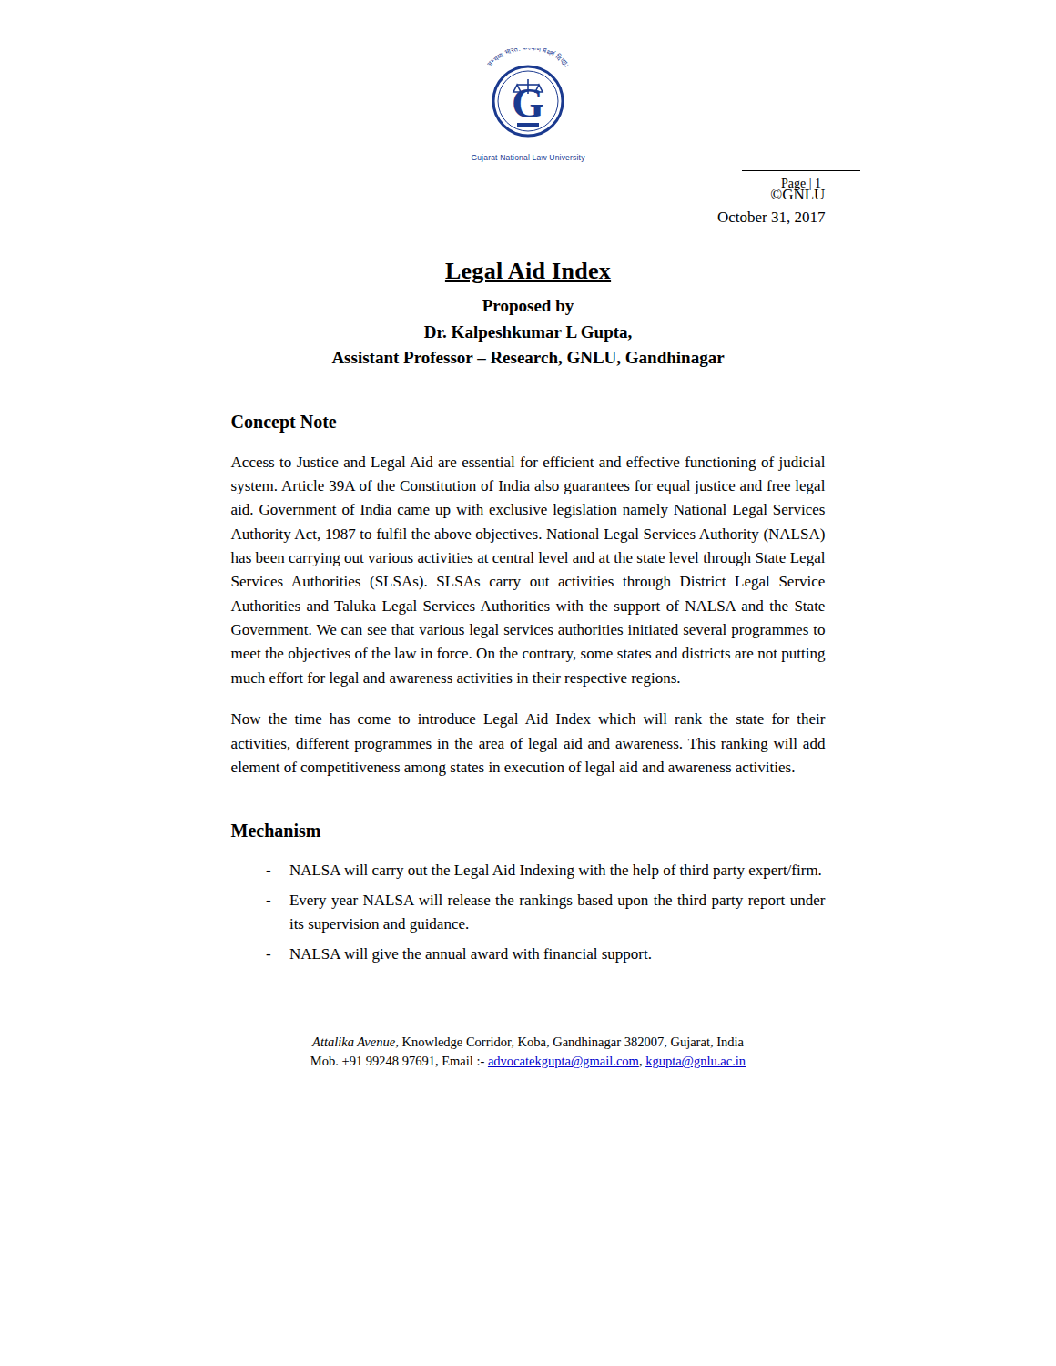अन्यथा भारत: कल्याणं प्रथमं विद्या: G
Gujarat National Law University
©GNLU
October 31, 2017
Legal Aid Index
Page | 1
Proposed by Dr. Kalpeshkumar L Gupta, Assistant Professor – Research, GNLU, Gandhinagar
Concept Note
Access to Justice and Legal Aid are essential for efficient and effective functioning of judicial system. Article 39A of the Constitution of India also guarantees for equal justice and free legal aid. Government of India came up with exclusive legislation namely National Legal Services Authority Act, 1987 to fulfil the above objectives. National Legal Services Authority (NALSA) has been carrying out various activities at central level and at the state level through State Legal Services Authorities (SLSAs). SLSAs carry out activities through District Legal Service Authorities and Taluka Legal Services Authorities with the support of NALSA and the State Government. We can see that various legal services authorities initiated several programmes to meet the objectives of the law in force. On the contrary, some states and districts are not putting much effort for legal and awareness activities in their respective regions.
Now the time has come to introduce Legal Aid Index which will rank the state for their activities, different programmes in the area of legal aid and awareness. This ranking will add element of competitiveness among states in execution of legal aid and awareness activities.
Mechanism
NALSA will carry out the Legal Aid Indexing with the help of third party expert/firm.
Every year NALSA will release the rankings based upon the third party report under its supervision and guidance.
NALSA will give the annual award with financial support.
Attalika Avenue, Knowledge Corridor, Koba, Gandhinagar 382007, Gujarat, India
Mob. +91 99248 97691, Email :- advocatekgupta@gmail.com, kgupta@gnlu.ac.in